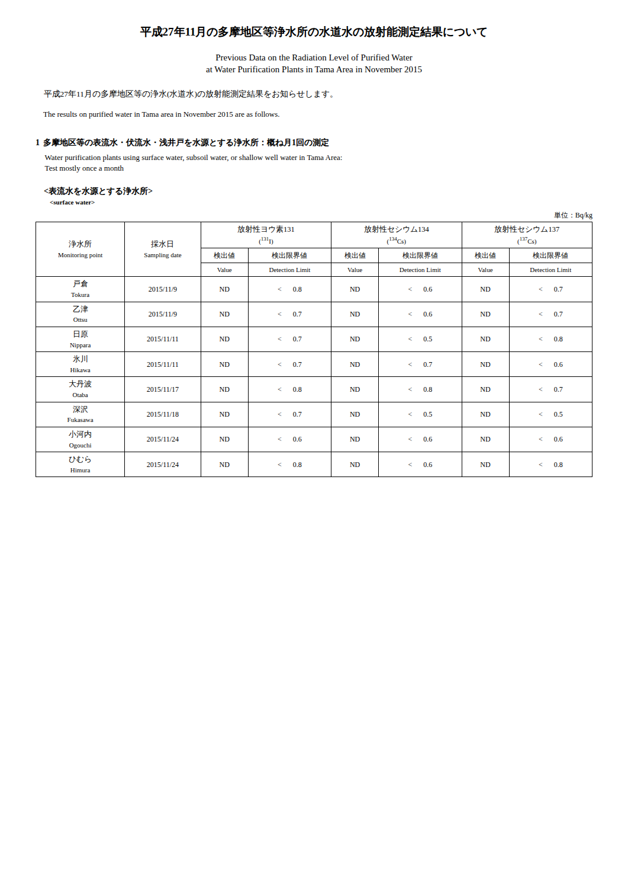平成27年11月の多摩地区等浄水所の水道水の放射能測定結果について
Previous Data on the Radiation Level of Purified Water
at Water Purification Plants in Tama Area in November 2015
平成27年11月の多摩地区等の浄水(水道水)の放射能測定結果をお知らせします。
The results on purified water in Tama area in November 2015 are as follows.
1多摩地区等の表流水・伏流水・浅井戸を水源とする浄水所：概ね月1回の測定
Water purification plants using surface water, subsoil water, or shallow well water in Tama Area:
Test mostly once a month
<表流水を水源とする浄水所><surface water>
単位：Bq/kg
| 浄水所 Monitoring point | 採水日 Sampling date | 放射性ヨウ素131 ( 131 I) | 放射性セシウム134 ( 134 Cs) | 放射性セシウム137 ( 137 Cs) |
| --- | --- | --- | --- | --- |
| 検出値 | 検出限界値 | 検出値 | 検出限界値 | 検出値 | 検出限界値 |
| Value | Detection Limit | Value | Detection Limit | Value | Detection Limit |
| 戸倉 Tokura | 2015/11/9 | ND | < 0.8 | ND | < 0.6 | ND | < 0.7 |
| 乙津 Ottsu | 2015/11/9 | ND | < 0.7 | ND | < 0.6 | ND | < 0.7 |
| 日原 Nippara | 2015/11/11 | ND | < 0.7 | ND | < 0.5 | ND | < 0.8 |
| 氷川 Hikawa | 2015/11/11 | ND | < 0.7 | ND | < 0.7 | ND | < 0.6 |
| 大丹波 Otaba | 2015/11/17 | ND | < 0.8 | ND | < 0.8 | ND | < 0.7 |
| 深沢 Fukasawa | 2015/11/18 | ND | < 0.7 | ND | < 0.5 | ND | < 0.5 |
| 小河内 Ogouchi | 2015/11/24 | ND | < 0.6 | ND | < 0.6 | ND | < 0.6 |
| ひむら Himura | 2015/11/24 | ND | < 0.8 | ND | < 0.6 | ND | < 0.8 |